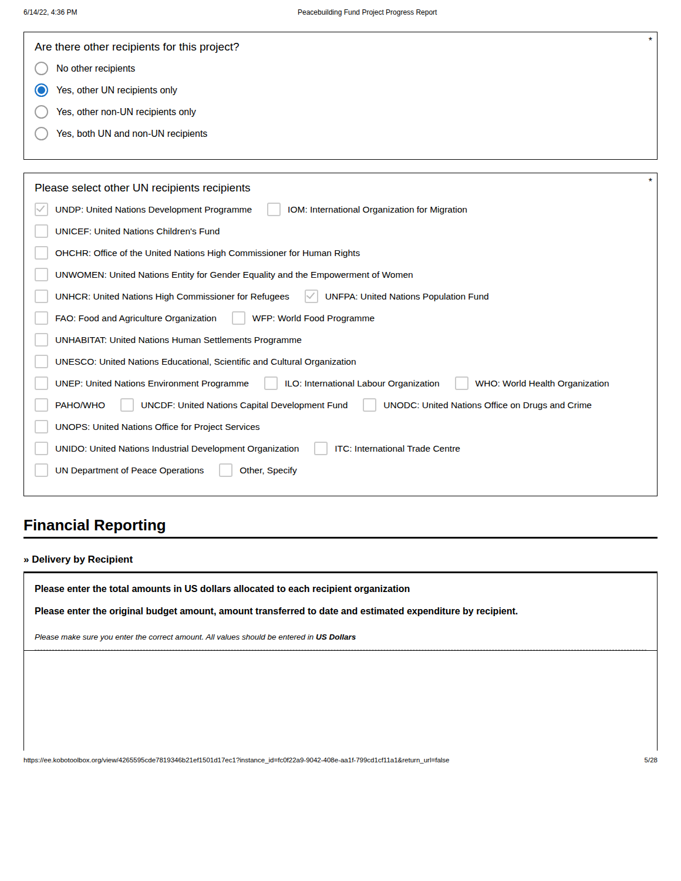6/14/22, 4:36 PM
Peacebuilding Fund Project Progress Report
*
Are there other recipients for this project?
No other recipients
Yes, other UN recipients only
Yes, other non-UN recipients only
Yes, both UN and non-UN recipients
*
Please select other UN recipients recipients
UNDP: United Nations Development Programme
IOM: International Organization for Migration
UNICEF: United Nations Children's Fund
OHCHR: Office of the United Nations High Commissioner for Human Rights
UNWOMEN: United Nations Entity for Gender Equality and the Empowerment of Women
UNHCR: United Nations High Commissioner for Refugees
UNFPA: United Nations Population Fund
FAO: Food and Agriculture Organization
WFP: World Food Programme
UNHABITAT: United Nations Human Settlements Programme
UNESCO: United Nations Educational, Scientific and Cultural Organization
UNEP: United Nations Environment Programme
ILO: International Labour Organization
WHO: World Health Organization
PAHO/WHO
UNCDF: United Nations Capital Development Fund
UNODC: United Nations Office on Drugs and Crime
UNOPS: United Nations Office for Project Services
UNIDO: United Nations Industrial Development Organization
ITC: International Trade Centre
UN Department of Peace Operations
Other, Specify
Financial Reporting
» Delivery by Recipient
Please enter the total amounts in US dollars allocated to each recipient organization
Please enter the original budget amount, amount transferred to date and estimated expenditure by recipient.
Please make sure you enter the correct amount. All values should be entered in US Dollars
https://ee.kobotoolbox.org/view/4265595cde7819346b21ef1501d17ec1?instance_id=fc0f22a9-9042-408e-aa1f-799cd1cf11a1&return_url=false
5/28